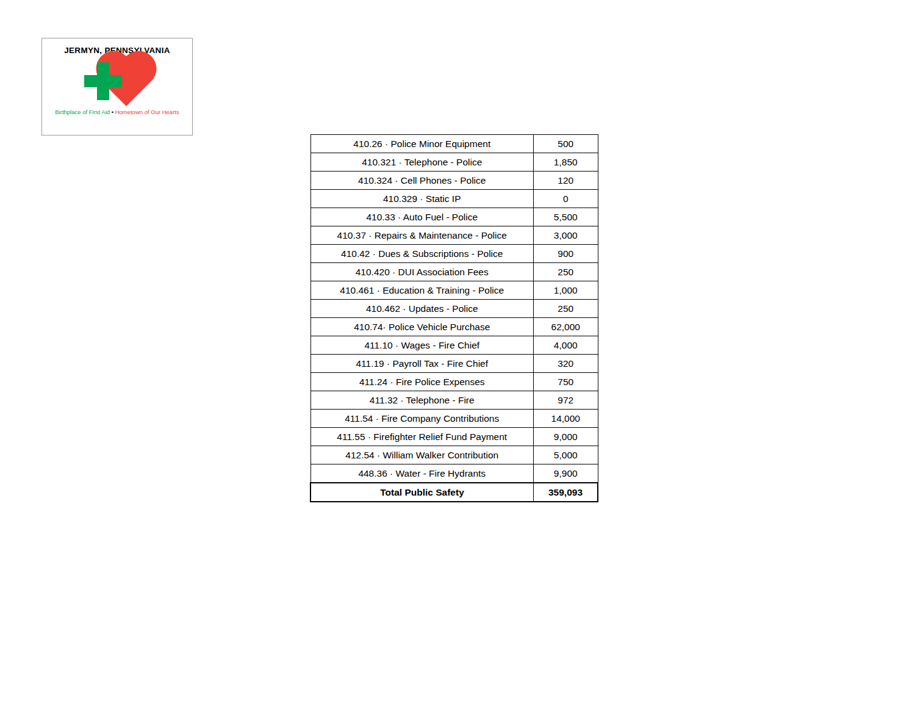JERMYN, PENNSYLVANIA
Birthplace of First Aid • Hometown of Our Hearts
| 410.26 · Police Minor Equipment | 500 |
| 410.321 · Telephone - Police | 1,850 |
| 410.324 · Cell Phones - Police | 120 |
| 410.329 · Static IP | 0 |
| 410.33 · Auto Fuel - Police | 5,500 |
| 410.37 · Repairs & Maintenance - Police | 3,000 |
| 410.42 · Dues & Subscriptions - Police | 900 |
| 410.420 · DUI Association Fees | 250 |
| 410.461 · Education & Training - Police | 1,000 |
| 410.462 · Updates - Police | 250 |
| 410.74· Police Vehicle Purchase | 62,000 |
| 411.10 · Wages - Fire Chief | 4,000 |
| 411.19 · Payroll Tax - Fire Chief | 320 |
| 411.24 · Fire Police Expenses | 750 |
| 411.32 · Telephone - Fire | 972 |
| 411.54 · Fire Company Contributions | 14,000 |
| 411.55 · Firefighter Relief Fund Payment | 9,000 |
| 412.54 · William Walker Contribution | 5,000 |
| 448.36 · Water - Fire Hydrants | 9,900 |
| Total Public Safety | 359,093 |